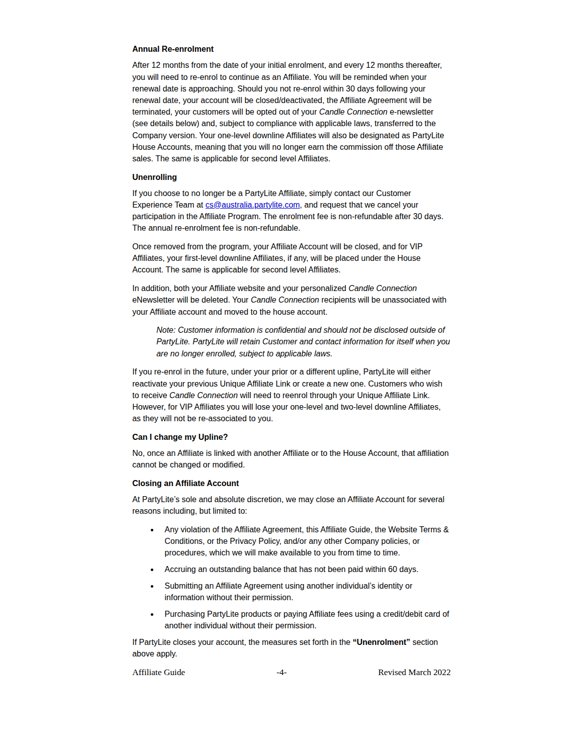Annual Re-enrolment
After 12 months from the date of your initial enrolment, and every 12 months thereafter, you will need to re-enrol to continue as an Affiliate. You will be reminded when your renewal date is approaching. Should you not re-enrol within 30 days following your renewal date, your account will be closed/deactivated, the Affiliate Agreement will be terminated, your customers will be opted out of your Candle Connection e-newsletter (see details below) and, subject to compliance with applicable laws, transferred to the Company version. Your one-level downline Affiliates will also be designated as PartyLite House Accounts, meaning that you will no longer earn the commission off those Affiliate sales. The same is applicable for second level Affiliates.
Unenrolling
If you choose to no longer be a PartyLite Affiliate, simply contact our Customer Experience Team at cs@australia.partylite.com, and request that we cancel your participation in the Affiliate Program. The enrolment fee is non-refundable after 30 days. The annual re-enrolment fee is non-refundable.
Once removed from the program, your Affiliate Account will be closed, and for VIP Affiliates, your first-level downline Affiliates, if any, will be placed under the House Account. The same is applicable for second level Affiliates.
In addition, both your Affiliate website and your personalized Candle Connection eNewsletter will be deleted. Your Candle Connection recipients will be unassociated with your Affiliate account and moved to the house account.
Note: Customer information is confidential and should not be disclosed outside of PartyLite. PartyLite will retain Customer and contact information for itself when you are no longer enrolled, subject to applicable laws.
If you re-enrol in the future, under your prior or a different upline, PartyLite will either reactivate your previous Unique Affiliate Link or create a new one. Customers who wish to receive Candle Connection will need to reenrol through your Unique Affiliate Link. However, for VIP Affiliates you will lose your one-level and two-level downline Affiliates, as they will not be re-associated to you.
Can I change my Upline?
No, once an Affiliate is linked with another Affiliate or to the House Account, that affiliation cannot be changed or modified.
Closing an Affiliate Account
At PartyLite’s sole and absolute discretion, we may close an Affiliate Account for several reasons including, but limited to:
Any violation of the Affiliate Agreement, this Affiliate Guide, the Website Terms & Conditions, or the Privacy Policy, and/or any other Company policies, or procedures, which we will make available to you from time to time.
Accruing an outstanding balance that has not been paid within 60 days.
Submitting an Affiliate Agreement using another individual’s identity or information without their permission.
Purchasing PartyLite products or paying Affiliate fees using a credit/debit card of another individual without their permission.
If PartyLite closes your account, the measures set forth in the “Unenrolment” section above apply.
Affiliate Guide -4- Revised March 2022